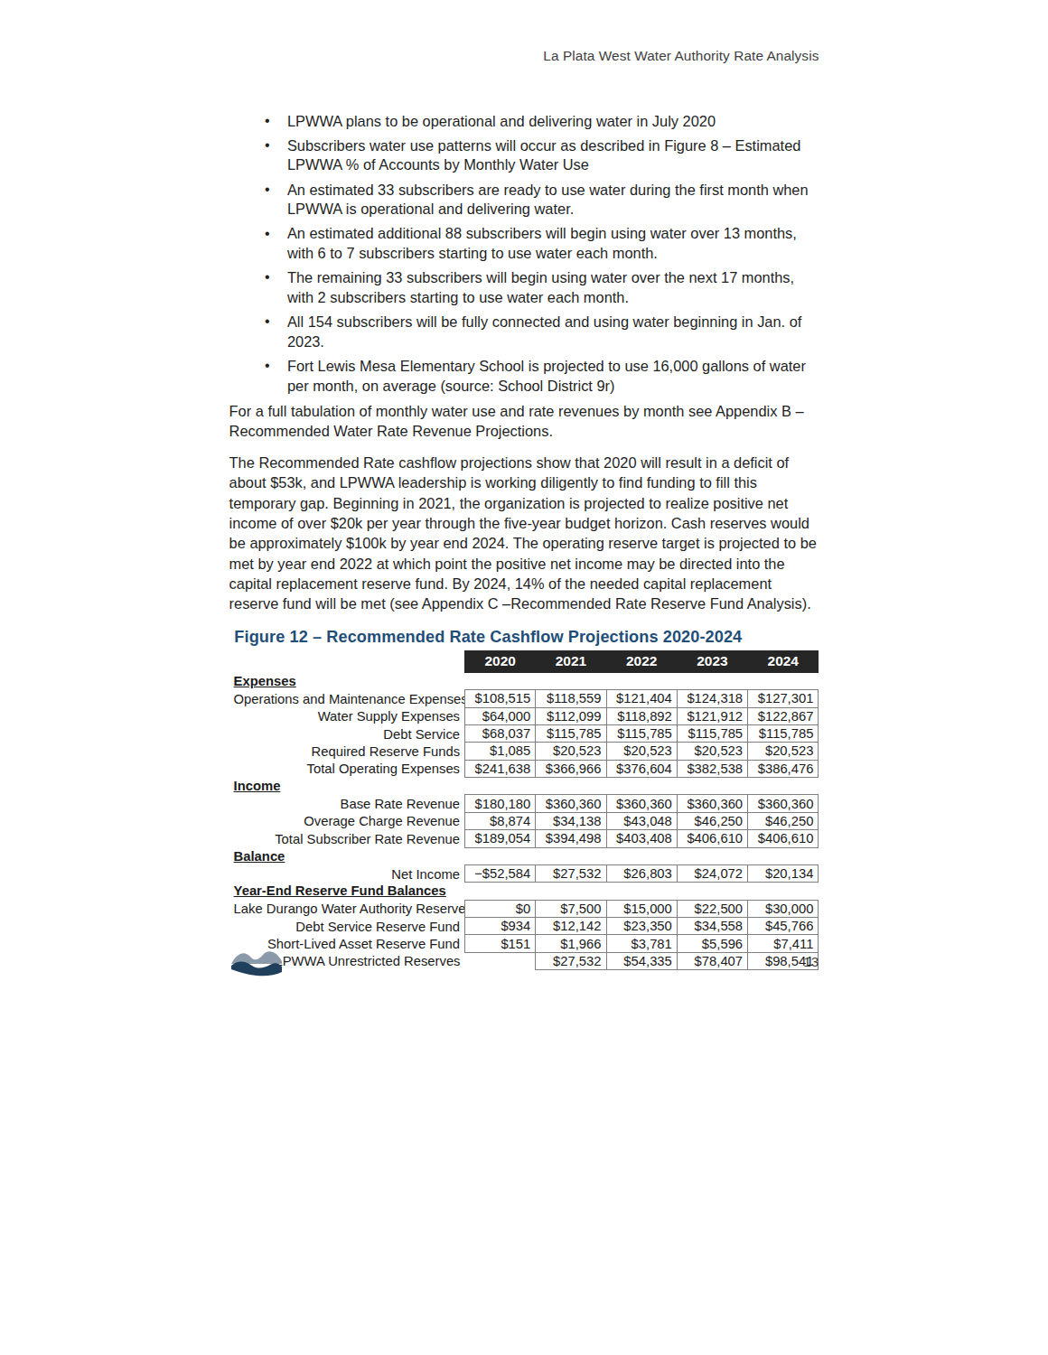La Plata West Water Authority Rate Analysis
LPWWA plans to be operational and delivering water in July 2020
Subscribers water use patterns will occur as described in Figure 8 – Estimated LPWWA % of Accounts by Monthly Water Use
An estimated 33 subscribers are ready to use water during the first month when LPWWA is operational and delivering water.
An estimated additional 88 subscribers will begin using water over 13 months, with 6 to 7 subscribers starting to use water each month.
The remaining 33 subscribers will begin using water over the next 17 months, with 2 subscribers starting to use water each month.
All 154 subscribers will be fully connected and using water beginning in Jan. of 2023.
Fort Lewis Mesa Elementary School is projected to use 16,000 gallons of water per month, on average (source: School District 9r)
For a full tabulation of monthly water use and rate revenues by month see Appendix B – Recommended Water Rate Revenue Projections.
The Recommended Rate cashflow projections show that 2020 will result in a deficit of about $53k, and LPWWA leadership is working diligently to find funding to fill this temporary gap. Beginning in 2021, the organization is projected to realize positive net income of over $20k per year through the five-year budget horizon. Cash reserves would be approximately $100k by year end 2024. The operating reserve target is projected to be met by year end 2022 at which point the positive net income may be directed into the capital replacement reserve fund. By 2024, 14% of the needed capital replacement reserve fund will be met (see Appendix C –Recommended Rate Reserve Fund Analysis).
Figure 12 – Recommended Rate Cashflow Projections 2020-2024
| | 2020 | 2021 | 2022 | 2023 | 2024 |
| --- | --- | --- | --- | --- | --- |
| Expenses |
| Operations and Maintenance Expenses | $108,515 | $118,559 | $121,404 | $124,318 | $127,301 |
| Water Supply Expenses | $64,000 | $112,099 | $118,892 | $121,912 | $122,867 |
| Debt Service | $68,037 | $115,785 | $115,785 | $115,785 | $115,785 |
| Required Reserve Funds | $1,085 | $20,523 | $20,523 | $20,523 | $20,523 |
| Total Operating Expenses | $241,638 | $366,966 | $376,604 | $382,538 | $386,476 |
| Income |
| Base Rate Revenue | $180,180 | $360,360 | $360,360 | $360,360 | $360,360 |
| Overage Charge Revenue | $8,874 | $34,138 | $43,048 | $46,250 | $46,250 |
| Total Subscriber Rate Revenue | $189,054 | $394,498 | $403,408 | $406,610 | $406,610 |
| Balance |
| Net Income | −$52,584 | $27,532 | $26,803 | $24,072 | $20,134 |
| Year-End Reserve Fund Balances |
| Lake Durango Water Authority Reserve | $0 | $7,500 | $15,000 | $22,500 | $30,000 |
| Debt Service Reserve Fund | $934 | $12,142 | $23,350 | $34,558 | $45,766 |
| Short-Lived Asset Reserve Fund | $151 | $1,966 | $3,781 | $5,596 | $7,411 |
| LPWWA Unrestricted Reserves | | $27,532 | $54,335 | $78,407 | $98,541 |
13